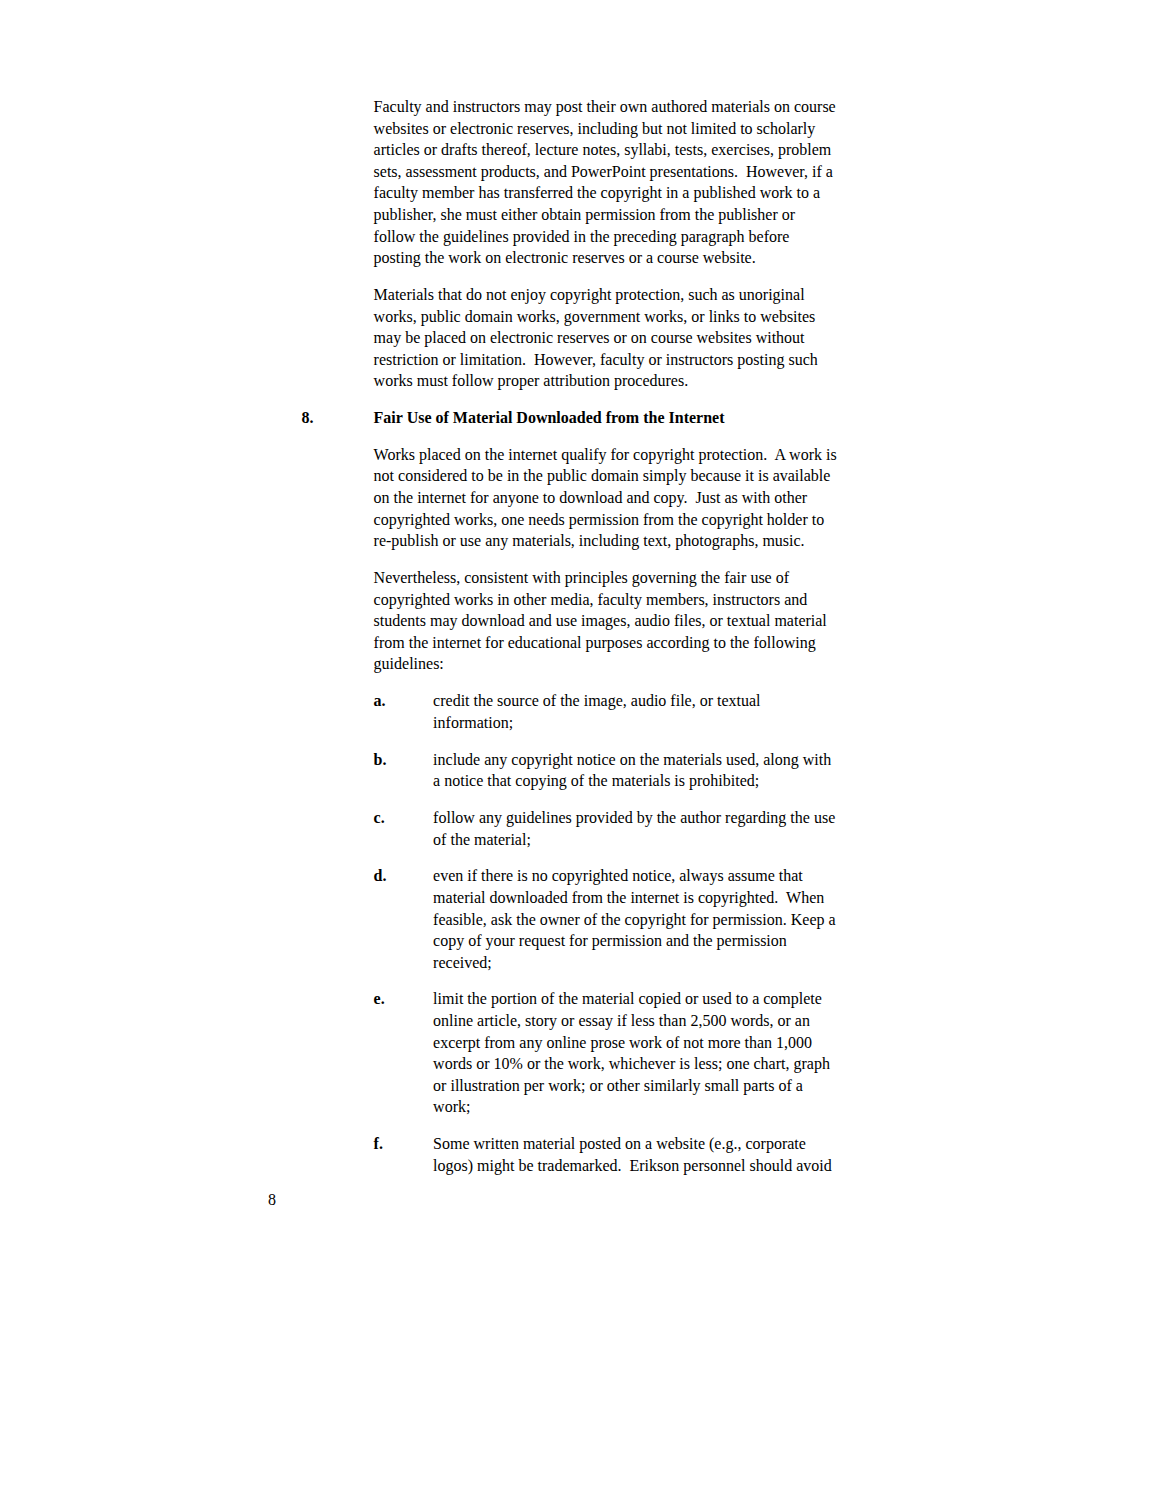Faculty and instructors may post their own authored materials on course websites or electronic reserves, including but not limited to scholarly articles or drafts thereof, lecture notes, syllabi, tests, exercises, problem sets, assessment products, and PowerPoint presentations. However, if a faculty member has transferred the copyright in a published work to a publisher, she must either obtain permission from the publisher or follow the guidelines provided in the preceding paragraph before posting the work on electronic reserves or a course website.
Materials that do not enjoy copyright protection, such as unoriginal works, public domain works, government works, or links to websites may be placed on electronic reserves or on course websites without restriction or limitation. However, faculty or instructors posting such works must follow proper attribution procedures.
8. Fair Use of Material Downloaded from the Internet
Works placed on the internet qualify for copyright protection. A work is not considered to be in the public domain simply because it is available on the internet for anyone to download and copy. Just as with other copyrighted works, one needs permission from the copyright holder to re-publish or use any materials, including text, photographs, music.
Nevertheless, consistent with principles governing the fair use of copyrighted works in other media, faculty members, instructors and students may download and use images, audio files, or textual material from the internet for educational purposes according to the following guidelines:
a. credit the source of the image, audio file, or textual information;
b. include any copyright notice on the materials used, along with a notice that copying of the materials is prohibited;
c. follow any guidelines provided by the author regarding the use of the material;
d. even if there is no copyrighted notice, always assume that material downloaded from the internet is copyrighted. When feasible, ask the owner of the copyright for permission. Keep a copy of your request for permission and the permission received;
e. limit the portion of the material copied or used to a complete online article, story or essay if less than 2,500 words, or an excerpt from any online prose work of not more than 1,000 words or 10% or the work, whichever is less; one chart, graph or illustration per work; or other similarly small parts of a work;
f. Some written material posted on a website (e.g., corporate logos) might be trademarked. Erikson personnel should avoid
8